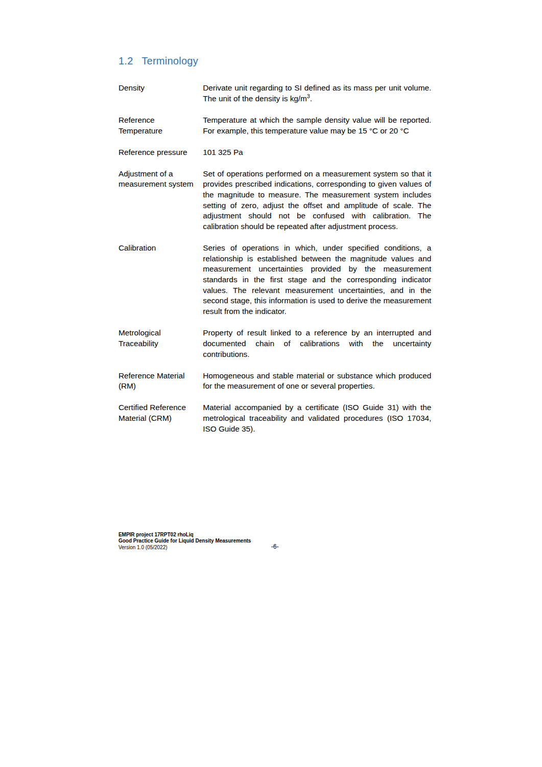1.2 Terminology
| Density | Derivate unit regarding to SI defined as its mass per unit volume. The unit of the density is kg/m 3 . |
| Reference Temperature | Temperature at which the sample density value will be reported. For example, this temperature value may be 15 °C or 20 °C |
| Reference pressure | 101 325 Pa |
| Adjustment of a measurement system | Set of operations performed on a measurement system so that it provides prescribed indications, corresponding to given values of the magnitude to measure. The measurement system includes setting of zero, adjust the offset and amplitude of scale. The adjustment should not be confused with calibration. The calibration should be repeated after adjustment process. |
| Calibration | Series of operations in which, under specified conditions, a relationship is established between the magnitude values and measurement uncertainties provided by the measurement standards in the first stage and the corresponding indicator values. The relevant measurement uncertainties, and in the second stage, this information is used to derive the measurement result from the indicator. |
| Metrological Traceability | Property of result linked to a reference by an interrupted and documented chain of calibrations with the uncertainty contributions. |
| Reference Material (RM) | Homogeneous and stable material or substance which produced for the measurement of one or several properties. |
| Certified Reference Material (CRM) | Material accompanied by a certificate (ISO Guide 31) with the metrological traceability and validated procedures (ISO 17034, ISO Guide 35). |
EMPIR project 17RPT02 rhoLiq
Good Practice Guide for Liquid Density Measurements
Version 1.0 (05/2022)
-6-